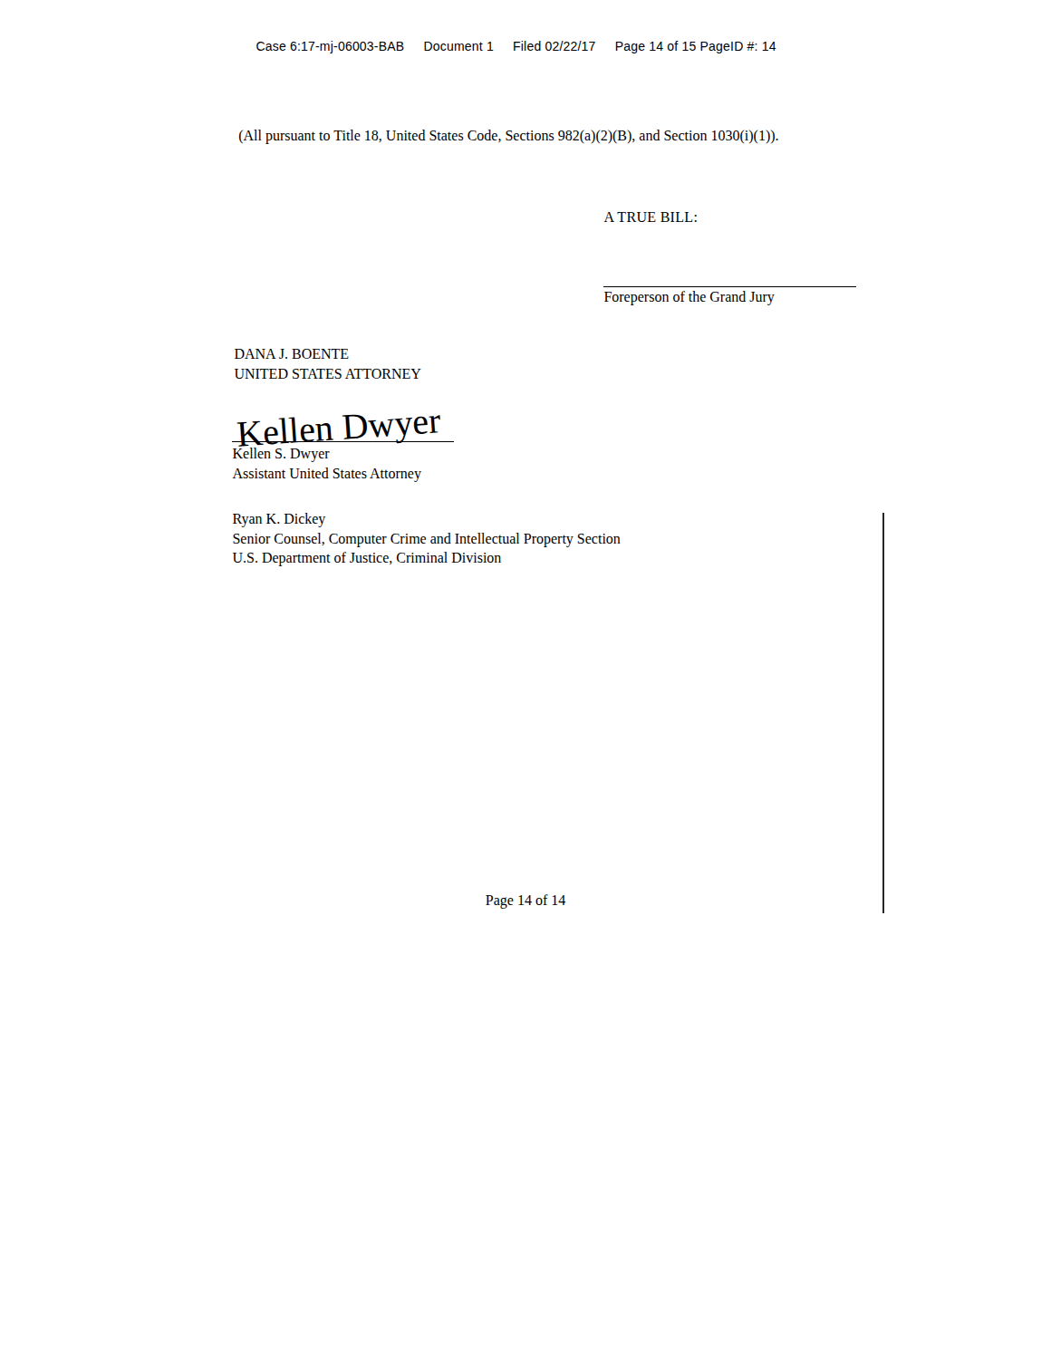Case 6:17-mj-06003-BAB Document 1 Filed 02/22/17 Page 14 of 15 PageID #: 14
(All pursuant to Title 18, United States Code, Sections 982(a)(2)(B), and Section 1030(i)(1)).
A TRUE BILL:
Foreperson of the Grand Jury
DANA J. BOENTE
UNITED STATES ATTORNEY
Kellen Dwyer
Kellen S. Dwyer
Assistant United States Attorney
Ryan K. Dickey
Senior Counsel, Computer Crime and Intellectual Property Section
U.S. Department of Justice, Criminal Division
Page 14 of 14